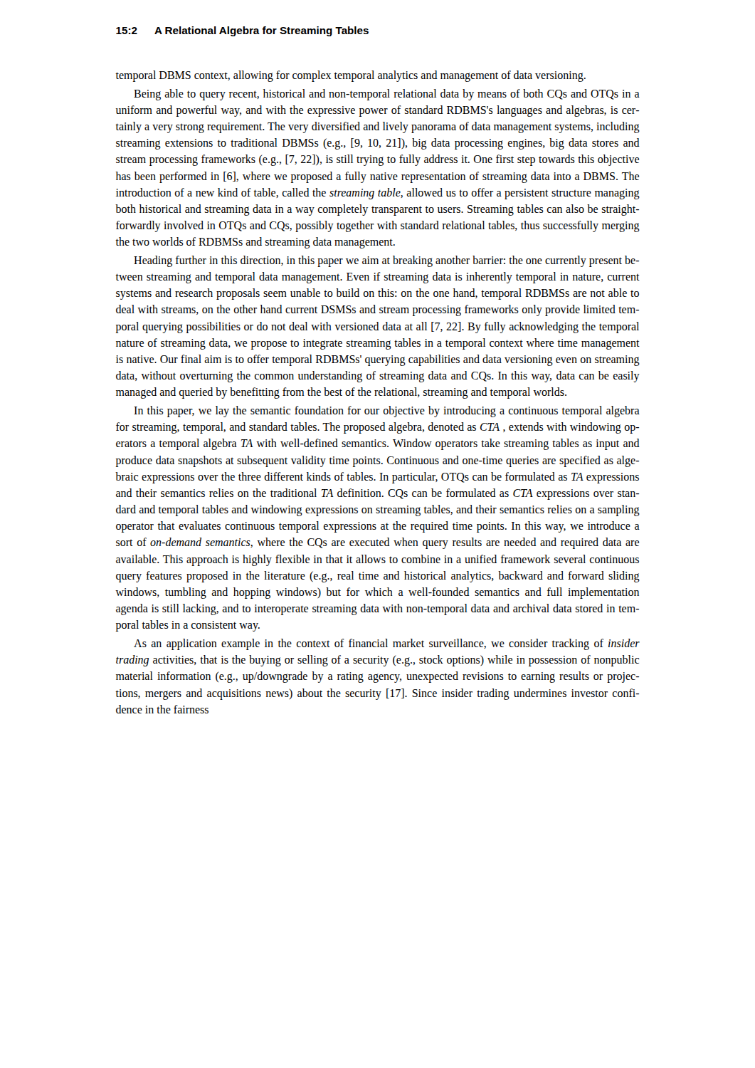15:2 A Relational Algebra for Streaming Tables
temporal DBMS context, allowing for complex temporal analytics and management of data versioning.
Being able to query recent, historical and non-temporal relational data by means of both CQs and OTQs in a uniform and powerful way, and with the expressive power of standard RDBMS's languages and algebras, is certainly a very strong requirement. The very diversified and lively panorama of data management systems, including streaming extensions to traditional DBMSs (e.g., [9, 10, 21]), big data processing engines, big data stores and stream processing frameworks (e.g., [7, 22]), is still trying to fully address it. One first step towards this objective has been performed in [6], where we proposed a fully native representation of streaming data into a DBMS. The introduction of a new kind of table, called the streaming table, allowed us to offer a persistent structure managing both historical and streaming data in a way completely transparent to users. Streaming tables can also be straightforwardly involved in OTQs and CQs, possibly together with standard relational tables, thus successfully merging the two worlds of RDBMSs and streaming data management.
Heading further in this direction, in this paper we aim at breaking another barrier: the one currently present between streaming and temporal data management. Even if streaming data is inherently temporal in nature, current systems and research proposals seem unable to build on this: on the one hand, temporal RDBMSs are not able to deal with streams, on the other hand current DSMSs and stream processing frameworks only provide limited temporal querying possibilities or do not deal with versioned data at all [7, 22]. By fully acknowledging the temporal nature of streaming data, we propose to integrate streaming tables in a temporal context where time management is native. Our final aim is to offer temporal RDBMSs' querying capabilities and data versioning even on streaming data, without overturning the common understanding of streaming data and CQs. In this way, data can be easily managed and queried by benefitting from the best of the relational, streaming and temporal worlds.
In this paper, we lay the semantic foundation for our objective by introducing a continuous temporal algebra for streaming, temporal, and standard tables. The proposed algebra, denoted as CTA , extends with windowing operators a temporal algebra TA with well-defined semantics. Window operators take streaming tables as input and produce data snapshots at subsequent validity time points. Continuous and one-time queries are specified as algebraic expressions over the three different kinds of tables. In particular, OTQs can be formulated as TA expressions and their semantics relies on the traditional TA definition. CQs can be formulated as CTA expressions over standard and temporal tables and windowing expressions on streaming tables, and their semantics relies on a sampling operator that evaluates continuous temporal expressions at the required time points. In this way, we introduce a sort of on-demand semantics, where the CQs are executed when query results are needed and required data are available. This approach is highly flexible in that it allows to combine in a unified framework several continuous query features proposed in the literature (e.g., real time and historical analytics, backward and forward sliding windows, tumbling and hopping windows) but for which a well-founded semantics and full implementation agenda is still lacking, and to interoperate streaming data with non-temporal data and archival data stored in temporal tables in a consistent way.
As an application example in the context of financial market surveillance, we consider tracking of insider trading activities, that is the buying or selling of a security (e.g., stock options) while in possession of nonpublic material information (e.g., up/downgrade by a rating agency, unexpected revisions to earning results or projections, mergers and acquisitions news) about the security [17]. Since insider trading undermines investor confidence in the fairness